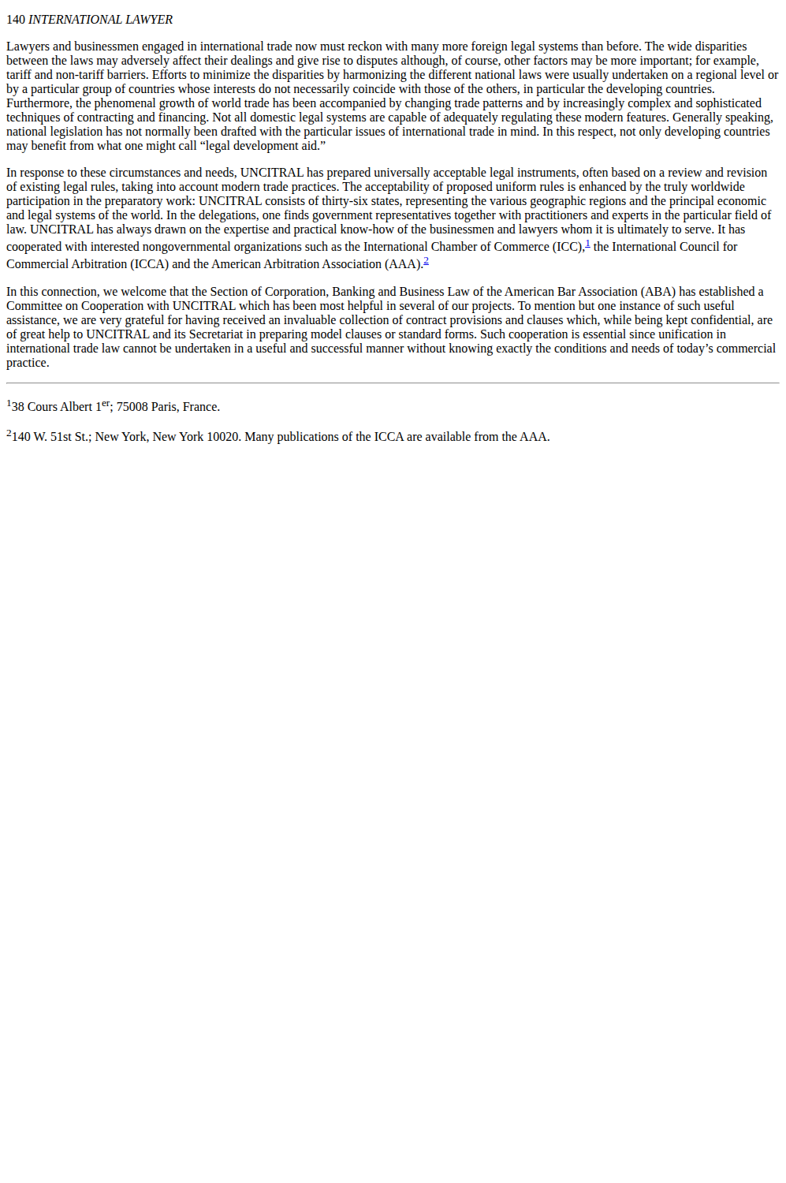140 INTERNATIONAL LAWYER
Lawyers and businessmen engaged in international trade now must reckon with many more foreign legal systems than before. The wide disparities between the laws may adversely affect their dealings and give rise to disputes although, of course, other factors may be more important; for example, tariff and non-tariff barriers. Efforts to minimize the disparities by harmonizing the different national laws were usually undertaken on a regional level or by a particular group of countries whose interests do not necessarily coincide with those of the others, in particular the developing countries. Furthermore, the phenomenal growth of world trade has been accompanied by changing trade patterns and by increasingly complex and sophisticated techniques of contracting and financing. Not all domestic legal systems are capable of adequately regulating these modern features. Generally speaking, national legislation has not normally been drafted with the particular issues of international trade in mind. In this respect, not only developing countries may benefit from what one might call “legal development aid.”
In response to these circumstances and needs, UNCITRAL has prepared universally acceptable legal instruments, often based on a review and revision of existing legal rules, taking into account modern trade practices. The acceptability of proposed uniform rules is enhanced by the truly worldwide participation in the preparatory work: UNCITRAL consists of thirty-six states, representing the various geographic regions and the principal economic and legal systems of the world. In the delegations, one finds government representatives together with practitioners and experts in the particular field of law. UNCITRAL has always drawn on the expertise and practical know-how of the businessmen and lawyers whom it is ultimately to serve. It has cooperated with interested nongovernmental organizations such as the International Chamber of Commerce (ICC),1 the International Council for Commercial Arbitration (ICCA) and the American Arbitration Association (AAA).2
In this connection, we welcome that the Section of Corporation, Banking and Business Law of the American Bar Association (ABA) has established a Committee on Cooperation with UNCITRAL which has been most helpful in several of our projects. To mention but one instance of such useful assistance, we are very grateful for having received an invaluable collection of contract provisions and clauses which, while being kept confidential, are of great help to UNCITRAL and its Secretariat in preparing model clauses or standard forms. Such cooperation is essential since unification in international trade law cannot be undertaken in a useful and successful manner without knowing exactly the conditions and needs of today’s commercial practice.
138 Cours Albert 1er; 75008 Paris, France.
2140 W. 51st St.; New York, New York 10020. Many publications of the ICCA are available from the AAA.